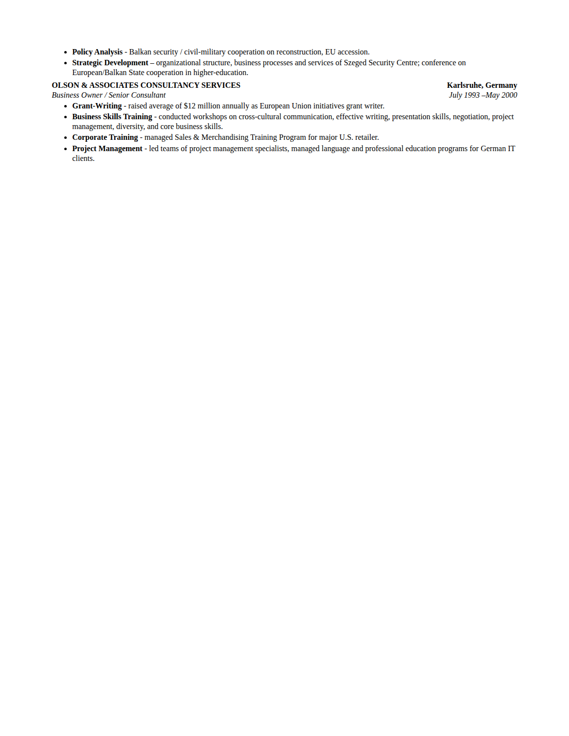Policy Analysis - Balkan security / civil-military cooperation on reconstruction, EU accession.
Strategic Development – organizational structure, business processes and services of Szeged Security Centre; conference on European/Balkan State cooperation in higher-education.
Olson & Associates Consultancy Services Karlsruhe, Germany
Business Owner / Senior Consultant July 1993 –May 2000
Grant-Writing - raised average of $12 million annually as European Union initiatives grant writer.
Business Skills Training - conducted workshops on cross-cultural communication, effective writing, presentation skills, negotiation, project management, diversity, and core business skills.
Corporate Training - managed Sales & Merchandising Training Program for major U.S. retailer.
Project Management - led teams of project management specialists, managed language and professional education programs for German IT clients.